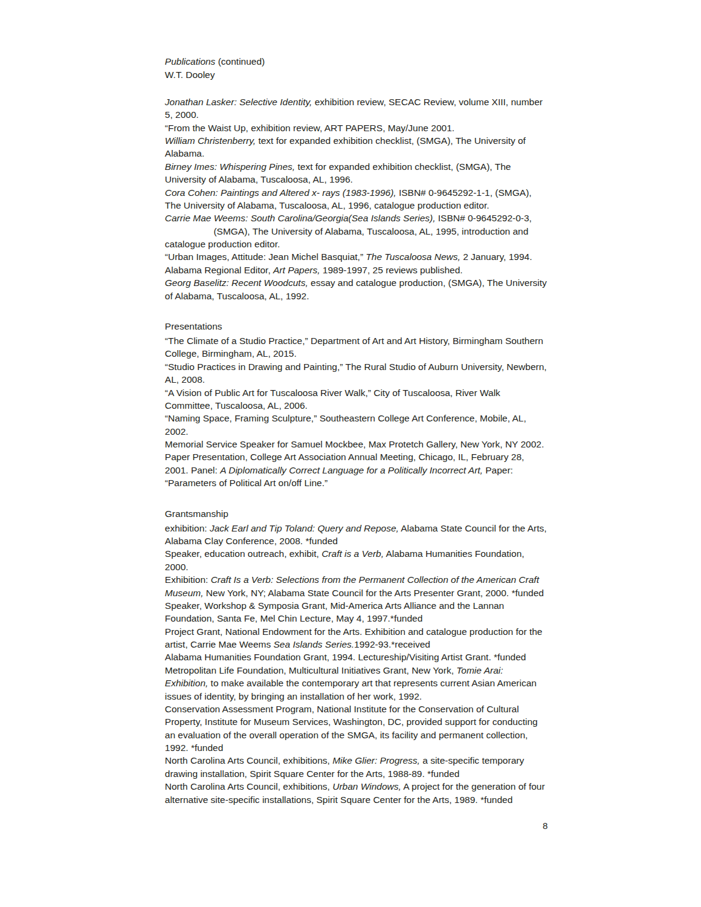Publications (continued)
W.T. Dooley
Jonathan Lasker: Selective Identity, exhibition review, SECAC Review, volume XIII, number 5, 2000.
“From the Waist Up, exhibition review, ART PAPERS, May/June 2001.
William Christenberry, text for expanded exhibition checklist, (SMGA), The University of Alabama.
Birney Imes: Whispering Pines, text for expanded exhibition checklist, (SMGA), The University of Alabama, Tuscaloosa, AL, 1996.
Cora Cohen: Paintings and Altered x- rays (1983-1996), ISBN# 0-9645292-1-1, (SMGA), The University of Alabama, Tuscaloosa, AL, 1996, catalogue production editor.
Carrie Mae Weems: South Carolina/Georgia(Sea Islands Series), ISBN# 0-9645292-0-3, (SMGA), The University of Alabama, Tuscaloosa, AL, 1995, introduction and catalogue production editor.
“Urban Images, Attitude: Jean Michel Basquiat,” The Tuscaloosa News, 2 January, 1994.
Alabama Regional Editor, Art Papers, 1989-1997, 25 reviews published.
Georg Baselitz: Recent Woodcuts, essay and catalogue production, (SMGA), The University of Alabama, Tuscaloosa, AL, 1992.
Presentations
“The Climate of a Studio Practice,” Department of Art and Art History, Birmingham Southern College, Birmingham, AL, 2015.
“Studio Practices in Drawing and Painting,” The Rural Studio of Auburn University, Newbern, AL, 2008.
“A Vision of Public Art for Tuscaloosa River Walk,” City of Tuscaloosa, River Walk Committee, Tuscaloosa, AL, 2006.
“Naming Space, Framing Sculpture,” Southeastern College Art Conference, Mobile, AL, 2002.
Memorial Service Speaker for Samuel Mockbee, Max Protetch Gallery, New York, NY 2002.
Paper Presentation, College Art Association Annual Meeting, Chicago, IL, February 28, 2001. Panel: A Diplomatically Correct Language for a Politically Incorrect Art, Paper: “Parameters of Political Art on/off Line.”
Grantsmanship
exhibition: Jack Earl and Tip Toland: Query and Repose, Alabama State Council for the Arts, Alabama Clay Conference, 2008. *funded
Speaker, education outreach, exhibit, Craft is a Verb, Alabama Humanities Foundation, 2000.
Exhibition: Craft Is a Verb: Selections from the Permanent Collection of the American Craft Museum, New York, NY; Alabama State Council for the Arts Presenter Grant, 2000. *funded
Speaker, Workshop & Symposia Grant, Mid-America Arts Alliance and the Lannan Foundation, Santa Fe, Mel Chin Lecture, May 4, 1997.*funded
Project Grant, National Endowment for the Arts. Exhibition and catalogue production for the artist, Carrie Mae Weems Sea Islands Series. 1992-93.*received
Alabama Humanities Foundation Grant, 1994. Lectureship/Visiting Artist Grant. *funded
Metropolitan Life Foundation, Multicultural Initiatives Grant, New York, Tomie Arai: Exhibition, to make available the contemporary art that represents current Asian American issues of identity, by bringing an installation of her work, 1992.
Conservation Assessment Program, National Institute for the Conservation of Cultural Property, Institute for Museum Services, Washington, DC, provided support for conducting an evaluation of the overall operation of the SMGA, its facility and permanent collection, 1992. *funded
North Carolina Arts Council, exhibitions, Mike Glier: Progress, a site-specific temporary drawing installation, Spirit Square Center for the Arts, 1988-89. *funded
North Carolina Arts Council, exhibitions, Urban Windows, A project for the generation of four alternative site-specific installations, Spirit Square Center for the Arts, 1989. *funded
8